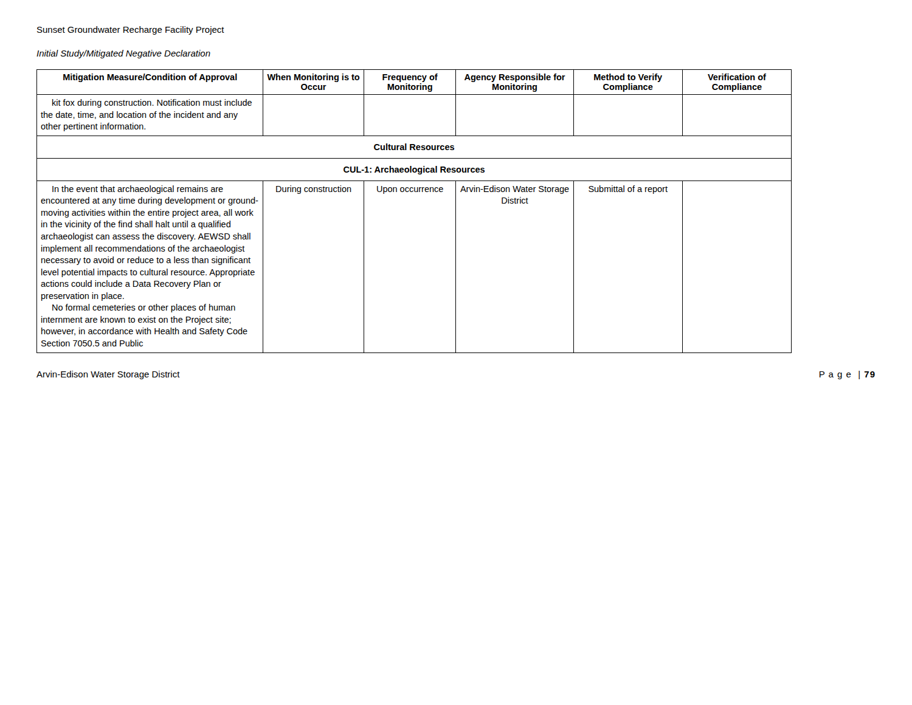Sunset Groundwater Recharge Facility Project
Initial Study/Mitigated Negative Declaration
| Mitigation Measure/Condition of Approval | When Monitoring is to Occur | Frequency of Monitoring | Agency Responsible for Monitoring | Method to Verify Compliance | Verification of Compliance | |
| --- | --- | --- | --- | --- | --- | --- |
| kit fox during construction. Notification must include the date, time, and location of the incident and any other pertinent information. | | | | | | |
| Cultural Resources | |
| CUL-1: Archaeological Resources | |
| In the event that archaeological remains are encountered at any time during development or ground-moving activities within the entire project area, all work in the vicinity of the find shall halt until a qualified archaeologist can assess the discovery. AEWSD shall implement all recommendations of the archaeologist necessary to avoid or reduce to a less than significant level potential impacts to cultural resource. Appropriate actions could include a Data Recovery Plan or preservation in place. No formal cemeteries or other places of human internment are known to exist on the Project site; however, in accordance with Health and Safety Code Section 7050.5 and Public | During construction | Upon occurrence | Arvin-Edison Water Storage District | Submittal of a report | | |
Arvin-Edison Water Storage District
P a g e | 79